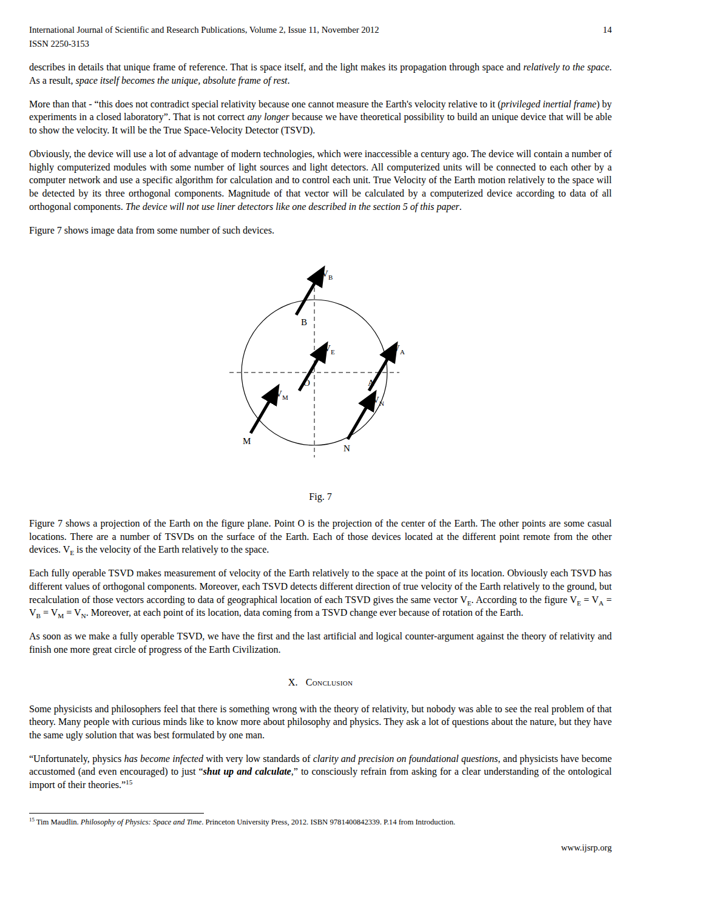International Journal of Scientific and Research Publications, Volume 2, Issue 11, November 2012
14
ISSN 2250-3153
describes in details that unique frame of reference. That is space itself, and the light makes its propagation through space and relatively to the space. As a result, space itself becomes the unique, absolute frame of rest.
More than that - “this does not contradict special relativity because one cannot measure the Earth's velocity relative to it (privileged inertial frame) by experiments in a closed laboratory”. That is not correct any longer because we have theoretical possibility to build an unique device that will be able to show the velocity. It will be the True Space-Velocity Detector (TSVD).
Obviously, the device will use a lot of advantage of modern technologies, which were inaccessible a century ago. The device will contain a number of highly computerized modules with some number of light sources and light detectors. All computerized units will be connected to each other by a computer network and use a specific algorithm for calculation and to control each unit. True Velocity of the Earth motion relatively to the space will be detected by its three orthogonal components. Magnitude of that vector will be calculated by a computerized device according to data of all orthogonal components. The device will not use liner detectors like one described in the section 5 of this paper.
Figure 7 shows image data from some number of such devices.
V B B V A A V E O V M M V N N
Fig. 7
Figure 7 shows a projection of the Earth on the figure plane. Point O is the projection of the center of the Earth. The other points are some casual locations. There are a number of TSVDs on the surface of the Earth. Each of those devices located at the different point remote from the other devices. VE is the velocity of the Earth relatively to the space.
Each fully operable TSVD makes measurement of velocity of the Earth relatively to the space at the point of its location. Obviously each TSVD has different values of orthogonal components. Moreover, each TSVD detects different direction of true velocity of the Earth relatively to the ground, but recalculation of those vectors according to data of geographical location of each TSVD gives the same vector VE. According to the figure VE = VA = VB = VM = VN. Moreover, at each point of its location, data coming from a TSVD change ever because of rotation of the Earth.
As soon as we make a fully operable TSVD, we have the first and the last artificial and logical counter-argument against the theory of relativity and finish one more great circle of progress of the Earth Civilization.
X. Conclusion
Some physicists and philosophers feel that there is something wrong with the theory of relativity, but nobody was able to see the real problem of that theory. Many people with curious minds like to know more about philosophy and physics. They ask a lot of questions about the nature, but they have the same ugly solution that was best formulated by one man.
“Unfortunately, physics has become infected with very low standards of clarity and precision on foundational questions, and physicists have become accustomed (and even encouraged) to just “shut up and calculate,” to consciously refrain from asking for a clear understanding of the ontological import of their theories.”15
15 Tim Maudlin. Philosophy of Physics: Space and Time. Princeton University Press, 2012. ISBN 9781400842339. P.14 from Introduction.
www.ijsrp.org